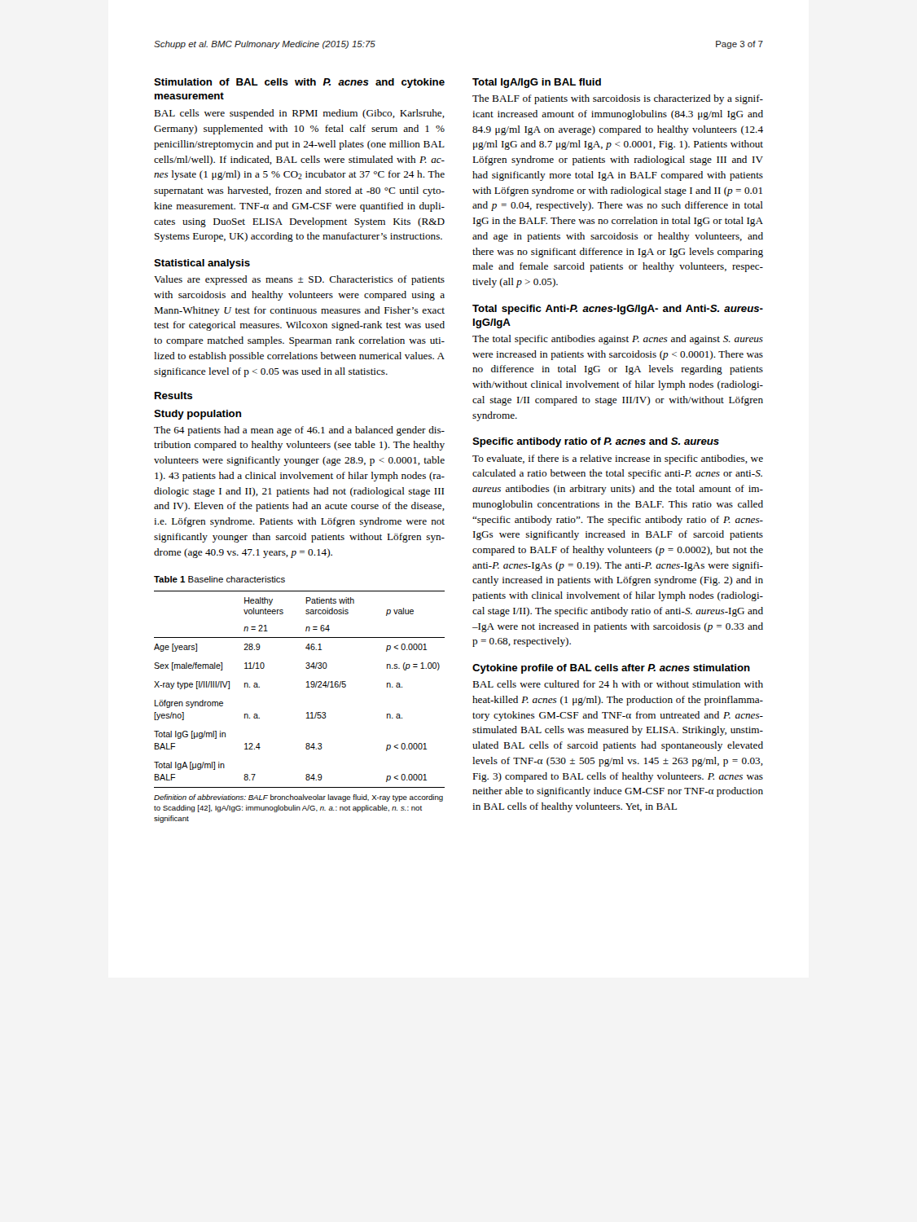Schupp et al. BMC Pulmonary Medicine (2015) 15:75
Page 3 of 7
Stimulation of BAL cells with P. acnes and cytokine measurement
BAL cells were suspended in RPMI medium (Gibco, Karlsruhe, Germany) supplemented with 10 % fetal calf serum and 1 % penicillin/streptomycin and put in 24-well plates (one million BAL cells/ml/well). If indicated, BAL cells were stimulated with P. acnes lysate (1 μg/ml) in a 5 % CO2 incubator at 37 °C for 24 h. The supernatant was harvested, frozen and stored at -80 °C until cytokine measurement. TNF-α and GM-CSF were quantified in duplicates using DuoSet ELISA Development System Kits (R&D Systems Europe, UK) according to the manufacturer’s instructions.
Statistical analysis
Values are expressed as means ± SD. Characteristics of patients with sarcoidosis and healthy volunteers were compared using a Mann-Whitney U test for continuous measures and Fisher’s exact test for categorical measures. Wilcoxon signed-rank test was used to compare matched samples. Spearman rank correlation was utilized to establish possible correlations between numerical values. A significance level of p < 0.05 was used in all statistics.
Results
Study population
The 64 patients had a mean age of 46.1 and a balanced gender distribution compared to healthy volunteers (see table 1). The healthy volunteers were significantly younger (age 28.9, p < 0.0001, table 1). 43 patients had a clinical involvement of hilar lymph nodes (radiologic stage I and II), 21 patients had not (radiological stage III and IV). Eleven of the patients had an acute course of the disease, i.e. Löfgren syndrome. Patients with Löfgren syndrome were not significantly younger than sarcoid patients without Löfgren syndrome (age 40.9 vs. 47.1 years, p = 0.14).
Table 1 Baseline characteristics
| | Healthy volunteers | Patients with sarcoidosis | p value |
| --- | --- | --- | --- |
| | n = 21 | n = 64 | |
| Age [years] | 28.9 | 46.1 | p < 0.0001 |
| Sex [male/female] | 11/10 | 34/30 | n.s. ( p = 1.00) |
| X-ray type [I/II/III/IV] | n. a. | 19/24/16/5 | n. a. |
| Löfgren syndrome [yes/no] | n. a. | 11/53 | n. a. |
| Total IgG [μg/ml] in BALF | 12.4 | 84.3 | p < 0.0001 |
| Total IgA [μg/ml] in BALF | 8.7 | 84.9 | p < 0.0001 |
Definition of abbreviations: BALF bronchoalveolar lavage fluid, X-ray type according to Scadding [42], IgA/IgG: immunoglobulin A/G, n. a.: not applicable, n. s.: not significant
Total IgA/IgG in BAL fluid
The BALF of patients with sarcoidosis is characterized by a significant increased amount of immunoglobulins (84.3 μg/ml IgG and 84.9 μg/ml IgA on average) compared to healthy volunteers (12.4 μg/ml IgG and 8.7 μg/ml IgA, p < 0.0001, Fig. 1). Patients without Löfgren syndrome or patients with radiological stage III and IV had significantly more total IgA in BALF compared with patients with Löfgren syndrome or with radiological stage I and II (p = 0.01 and p = 0.04, respectively). There was no such difference in total IgG in the BALF. There was no correlation in total IgG or total IgA and age in patients with sarcoidosis or healthy volunteers, and there was no significant difference in IgA or IgG levels comparing male and female sarcoid patients or healthy volunteers, respectively (all p > 0.05).
Total specific Anti-P. acnes-IgG/IgA- and Anti-S. aureus-IgG/IgA
The total specific antibodies against P. acnes and against S. aureus were increased in patients with sarcoidosis (p < 0.0001). There was no difference in total IgG or IgA levels regarding patients with/without clinical involvement of hilar lymph nodes (radiological stage I/II compared to stage III/IV) or with/without Löfgren syndrome.
Specific antibody ratio of P. acnes and S. aureus
To evaluate, if there is a relative increase in specific antibodies, we calculated a ratio between the total specific anti-P. acnes or anti-S. aureus antibodies (in arbitrary units) and the total amount of immunoglobulin concentrations in the BALF. This ratio was called “specific antibody ratio”. The specific antibody ratio of P. acnes-IgGs were significantly increased in BALF of sarcoid patients compared to BALF of healthy volunteers (p = 0.0002), but not the anti-P. acnes-IgAs (p = 0.19). The anti-P. acnes-IgAs were significantly increased in patients with Löfgren syndrome (Fig. 2) and in patients with clinical involvement of hilar lymph nodes (radiological stage I/II). The specific antibody ratio of anti-S. aureus-IgG and –IgA were not increased in patients with sarcoidosis (p = 0.33 and p = 0.68, respectively).
Cytokine profile of BAL cells after P. acnes stimulation
BAL cells were cultured for 24 h with or without stimulation with heat-killed P. acnes (1 μg/ml). The production of the proinflammatory cytokines GM-CSF and TNF-α from untreated and P. acnes-stimulated BAL cells was measured by ELISA. Strikingly, unstimulated BAL cells of sarcoid patients had spontaneously elevated levels of TNF-α (530 ± 505 pg/ml vs. 145 ± 263 pg/ml, p = 0.03, Fig. 3) compared to BAL cells of healthy volunteers. P. acnes was neither able to significantly induce GM-CSF nor TNF-α production in BAL cells of healthy volunteers. Yet, in BAL